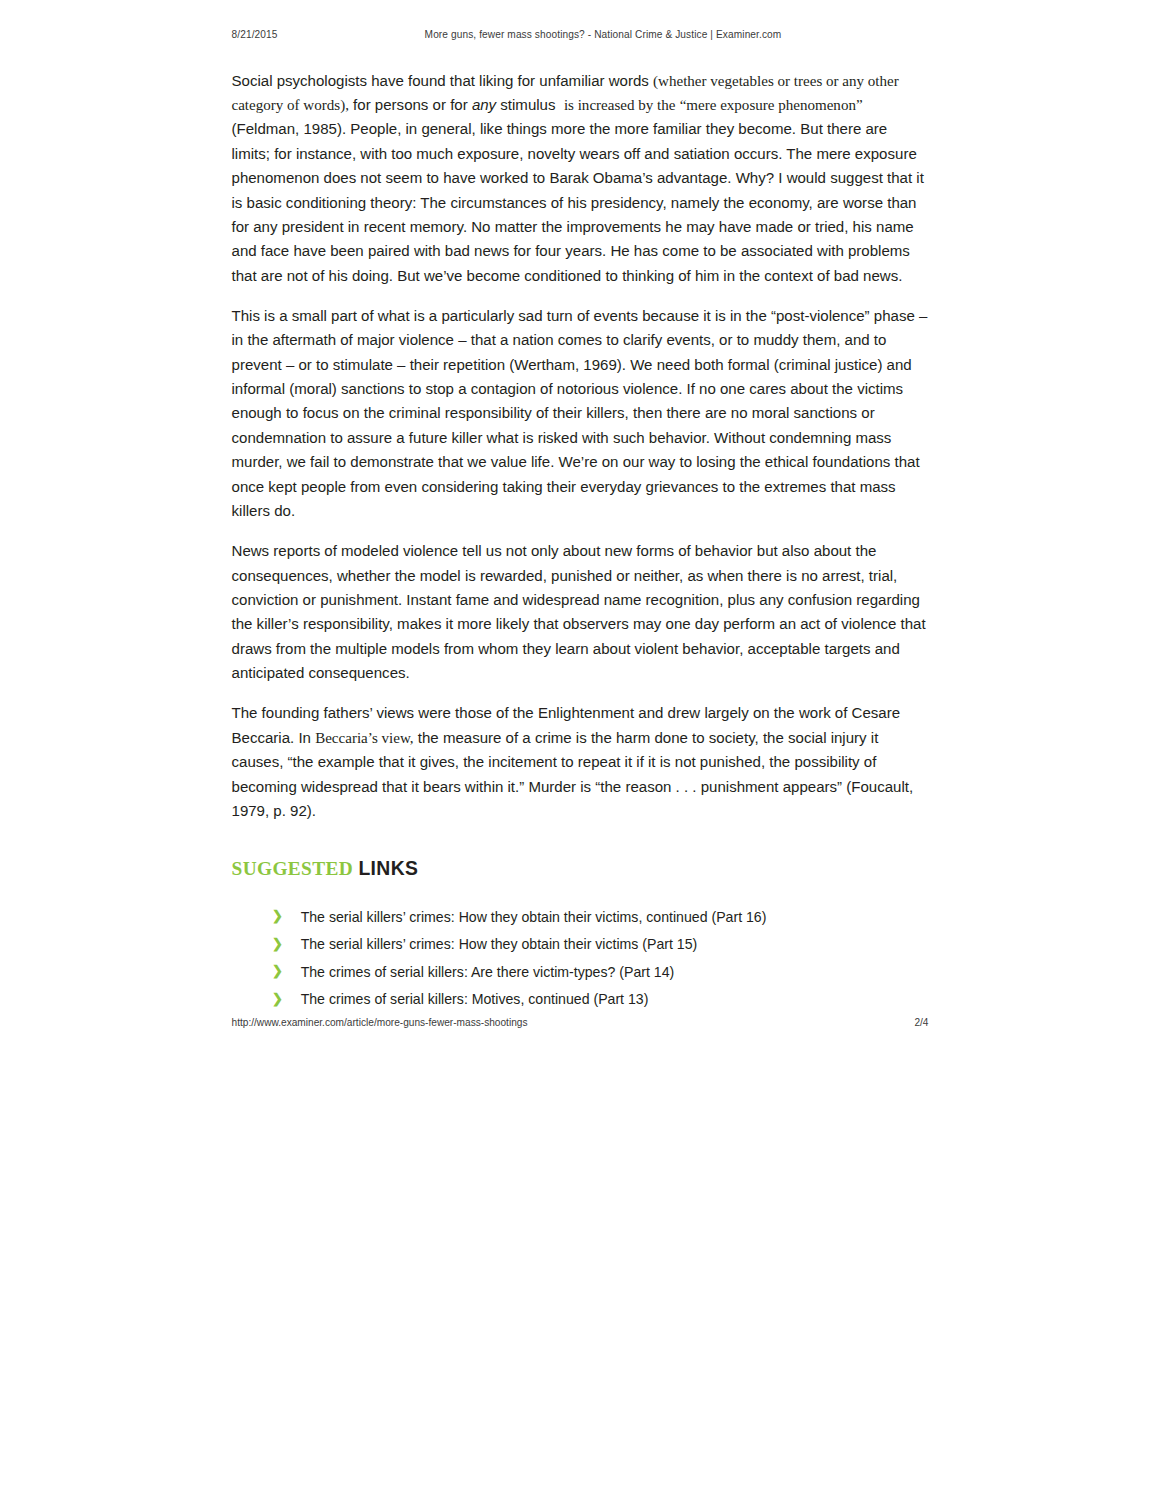8/21/2015 More guns, fewer mass shootings? - National Crime & Justice | Examiner.com
Social psychologists have found that liking for unfamiliar words (whether vegetables or trees or any other category of words), for persons or for any stimulus is increased by the “mere exposure phenomenon” (Feldman, 1985). People, in general, like things more the more familiar they become. But there are limits; for instance, with too much exposure, novelty wears off and satiation occurs. The mere exposure phenomenon does not seem to have worked to Barak Obama’s advantage. Why? I would suggest that it is basic conditioning theory: The circumstances of his presidency, namely the economy, are worse than for any president in recent memory. No matter the improvements he may have made or tried, his name and face have been paired with bad news for four years. He has come to be associated with problems that are not of his doing. But we’ve become conditioned to thinking of him in the context of bad news.
This is a small part of what is a particularly sad turn of events because it is in the “post-violence” phase – in the aftermath of major violence – that a nation comes to clarify events, or to muddy them, and to prevent – or to stimulate – their repetition (Wertham, 1969). We need both formal (criminal justice) and informal (moral) sanctions to stop a contagion of notorious violence. If no one cares about the victims enough to focus on the criminal responsibility of their killers, then there are no moral sanctions or condemnation to assure a future killer what is risked with such behavior. Without condemning mass murder, we fail to demonstrate that we value life. We’re on our way to losing the ethical foundations that once kept people from even considering taking their everyday grievances to the extremes that mass killers do.
News reports of modeled violence tell us not only about new forms of behavior but also about the consequences, whether the model is rewarded, punished or neither, as when there is no arrest, trial, conviction or punishment. Instant fame and widespread name recognition, plus any confusion regarding the killer’s responsibility, makes it more likely that observers may one day perform an act of violence that draws from the multiple models from whom they learn about violent behavior, acceptable targets and anticipated consequences.
The founding fathers’ views were those of the Enlightenment and drew largely on the work of Cesare Beccaria. In Beccaria’s view, the measure of a crime is the harm done to society, the social injury it causes, “the example that it gives, the incitement to repeat it if it is not punished, the possibility of becoming widespread that it bears within it.” Murder is “the reason . . . punishment appears” (Foucault, 1979, p. 92).
SUGGESTED LINKS
The serial killers’ crimes: How they obtain their victims, continued (Part 16)
The serial killers’ crimes: How they obtain their victims (Part 15)
The crimes of serial killers: Are there victim-types? (Part 14)
The crimes of serial killers: Motives, continued (Part 13)
http://www.examiner.com/article/more-guns-fewer-mass-shootings 2/4